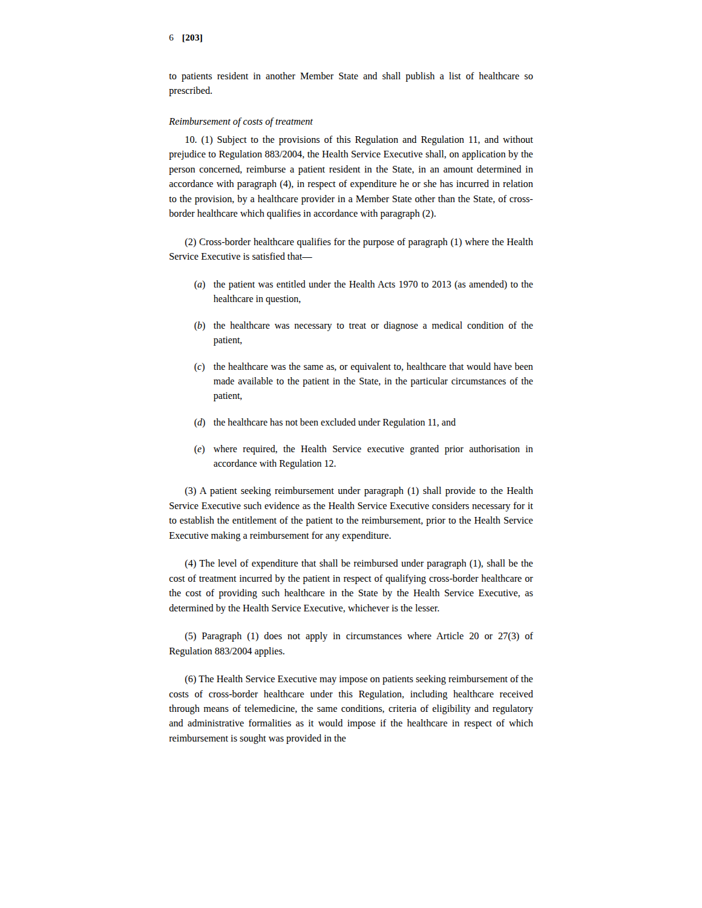6[203]
to patients resident in another Member State and shall publish a list of healthcare so prescribed.
Reimbursement of costs of treatment
10. (1) Subject to the provisions of this Regulation and Regulation 11, and without prejudice to Regulation 883/2004, the Health Service Executive shall, on application by the person concerned, reimburse a patient resident in the State, in an amount determined in accordance with paragraph (4), in respect of expenditure he or she has incurred in relation to the provision, by a healthcare provider in a Member State other than the State, of cross-border healthcare which qualifies in accordance with paragraph (2).
(2) Cross-border healthcare qualifies for the purpose of paragraph (1) where the Health Service Executive is satisfied that—
(a) the patient was entitled under the Health Acts 1970 to 2013 (as amended) to the healthcare in question,
(b) the healthcare was necessary to treat or diagnose a medical condition of the patient,
(c) the healthcare was the same as, or equivalent to, healthcare that would have been made available to the patient in the State, in the particular circumstances of the patient,
(d) the healthcare has not been excluded under Regulation 11, and
(e) where required, the Health Service executive granted prior authorisation in accordance with Regulation 12.
(3) A patient seeking reimbursement under paragraph (1) shall provide to the Health Service Executive such evidence as the Health Service Executive considers necessary for it to establish the entitlement of the patient to the reimbursement, prior to the Health Service Executive making a reimbursement for any expenditure.
(4) The level of expenditure that shall be reimbursed under paragraph (1), shall be the cost of treatment incurred by the patient in respect of qualifying cross-border healthcare or the cost of providing such healthcare in the State by the Health Service Executive, as determined by the Health Service Executive, whichever is the lesser.
(5) Paragraph (1) does not apply in circumstances where Article 20 or 27(3) of Regulation 883/2004 applies.
(6) The Health Service Executive may impose on patients seeking reimbursement of the costs of cross-border healthcare under this Regulation, including healthcare received through means of telemedicine, the same conditions, criteria of eligibility and regulatory and administrative formalities as it would impose if the healthcare in respect of which reimbursement is sought was provided in the